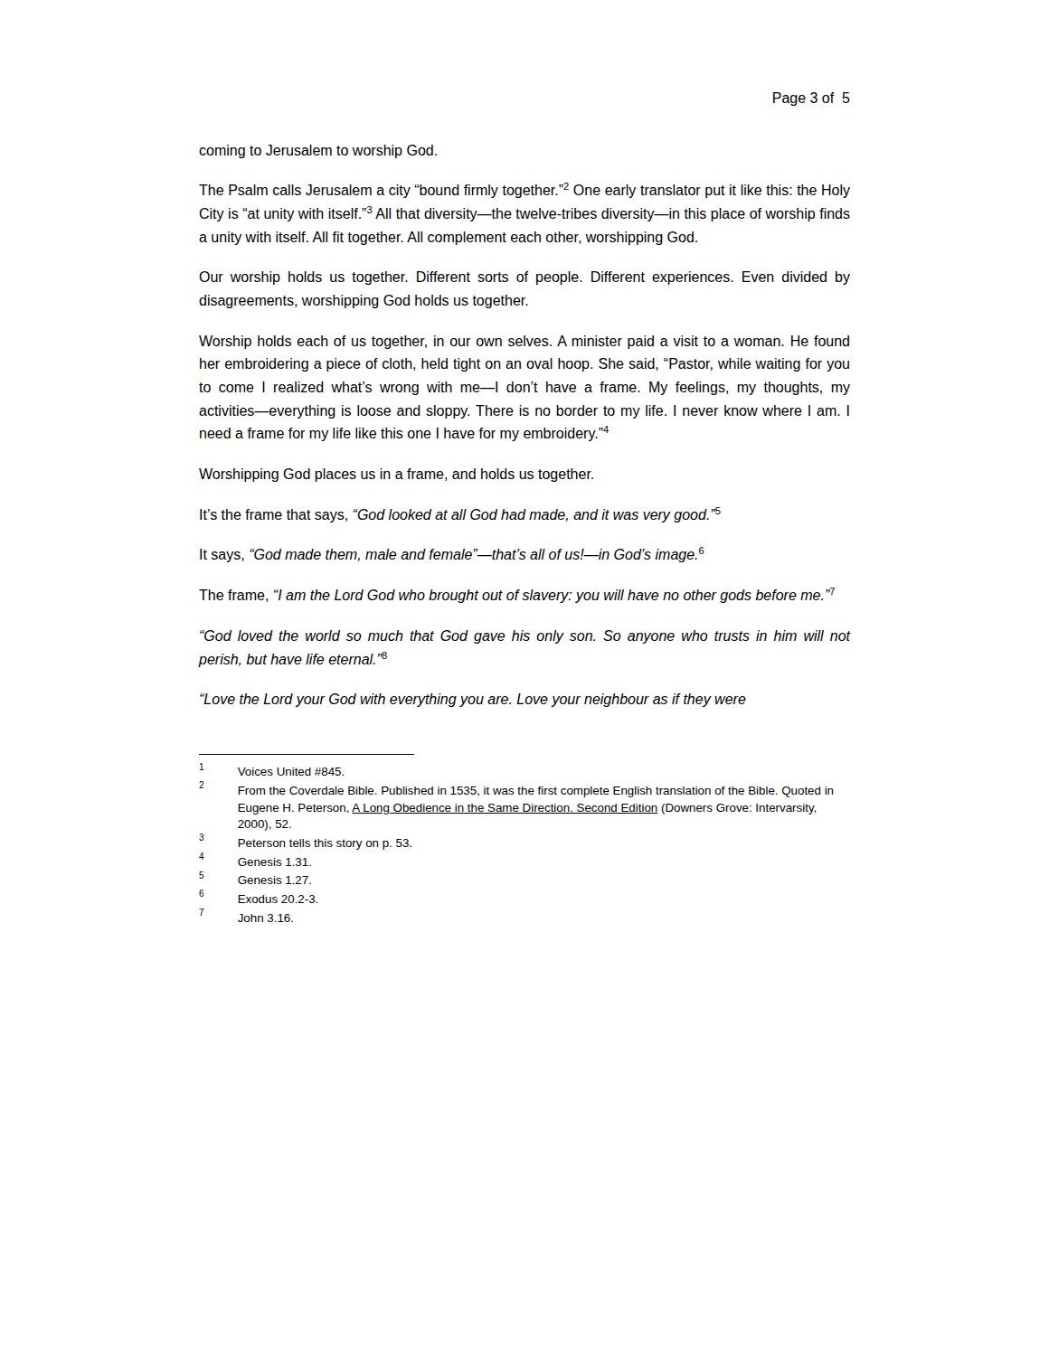Page 3 of 5
coming to Jerusalem to worship God.
The Psalm calls Jerusalem a city “bound firmly together.”2 One early translator put it like this: the Holy City is “at unity with itself.”3 All that diversity—the twelve-tribes diversity—in this place of worship finds a unity with itself. All fit together. All complement each other, worshipping God.
Our worship holds us together. Different sorts of people. Different experiences. Even divided by disagreements, worshipping God holds us together.
Worship holds each of us together, in our own selves. A minister paid a visit to a woman. He found her embroidering a piece of cloth, held tight on an oval hoop. She said, “Pastor, while waiting for you to come I realized what’s wrong with me—I don’t have a frame. My feelings, my thoughts, my activities—everything is loose and sloppy. There is no border to my life. I never know where I am. I need a frame for my life like this one I have for my embroidery.”4
Worshipping God places us in a frame, and holds us together.
It’s the frame that says, “God looked at all God had made, and it was very good.”5
It says, “God made them, male and female”—that’s all of us!—in God’s image.6
The frame, “I am the Lord God who brought out of slavery: you will have no other gods before me.”7
“God loved the world so much that God gave his only son. So anyone who trusts in him will not perish, but have life eternal.”8
“Love the Lord your God with everything you are. Love your neighbour as if they were
Voices United #845.
From the Coverdale Bible. Published in 1535, it was the first complete English translation of the Bible. Quoted in Eugene H. Peterson, A Long Obedience in the Same Direction. Second Edition (Downers Grove: Intervarsity, 2000), 52.
Peterson tells this story on p. 53.
Genesis 1.31.
Genesis 1.27.
Exodus 20.2-3.
John 3.16.